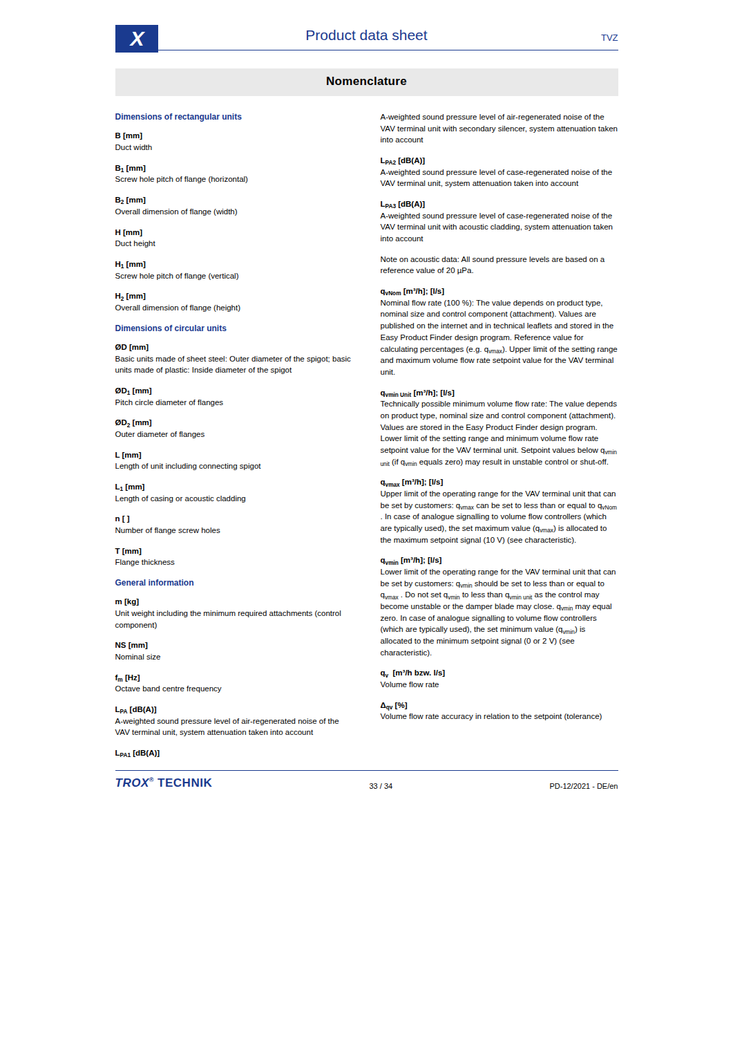X
TVZ
Product data sheet
Nomenclature
Dimensions of rectangular units
B [mm] Duct width
B1 [mm] Screw hole pitch of flange (horizontal)
B2 [mm] Overall dimension of flange (width)
H [mm] Duct height
H1 [mm] Screw hole pitch of flange (vertical)
H2 [mm] Overall dimension of flange (height)
Dimensions of circular units
ØD [mm] Basic units made of sheet steel: Outer diameter of the spigot; basic units made of plastic: Inside diameter of the spigot
ØD1 [mm] Pitch circle diameter of flanges
ØD2 [mm] Outer diameter of flanges
L [mm] Length of unit including connecting spigot
L1 [mm] Length of casing or acoustic cladding
n [ ] Number of flange screw holes
T [mm] Flange thickness
General information
m [kg] Unit weight including the minimum required attachments (control component)
NS [mm] Nominal size
fm [Hz] Octave band centre frequency
LPA [dB(A)] A-weighted sound pressure level of air-regenerated noise of the VAV terminal unit, system attenuation taken into account
LPA1 [dB(A)]
A-weighted sound pressure level of air-regenerated noise of the VAV terminal unit with secondary silencer, system attenuation taken into account
LPA2 [dB(A)] A-weighted sound pressure level of case-regenerated noise of the VAV terminal unit, system attenuation taken into account
LPA3 [dB(A)] A-weighted sound pressure level of case-regenerated noise of the VAV terminal unit with acoustic cladding, system attenuation taken into account
Note on acoustic data: All sound pressure levels are based on a reference value of 20 µPa.
qvNom [m³/h]; [l/s] Nominal flow rate (100 %): The value depends on product type, nominal size and control component (attachment). Values are published on the internet and in technical leaflets and stored in the Easy Product Finder design program. Reference value for calculating percentages (e.g. qvmax). Upper limit of the setting range and maximum volume flow rate setpoint value for the VAV terminal unit.
qvmin Unit [m³/h]; [l/s] Technically possible minimum volume flow rate: The value depends on product type, nominal size and control component (attachment). Values are stored in the Easy Product Finder design program. Lower limit of the setting range and minimum volume flow rate setpoint value for the VAV terminal unit. Setpoint values below qvmin unit (if qvmin equals zero) may result in unstable control or shut-off.
qvmax [m³/h]; [l/s] Upper limit of the operating range for the VAV terminal unit that can be set by customers: qvmax can be set to less than or equal to qvNom . In case of analogue signalling to volume flow controllers (which are typically used), the set maximum value (qvmax) is allocated to the maximum setpoint signal (10 V) (see characteristic).
qvmin [m³/h]; [l/s] Lower limit of the operating range for the VAV terminal unit that can be set by customers: qvmin should be set to less than or equal to qvmax . Do not set qvmin to less than qvmin unit as the control may become unstable or the damper blade may close. qvmin may equal zero. In case of analogue signalling to volume flow controllers (which are typically used), the set minimum value (qvmin) is allocated to the minimum setpoint signal (0 or 2 V) (see characteristic).
qv [m³/h bzw. l/s] Volume flow rate
Δqv [%] Volume flow rate accuracy in relation to the setpoint (tolerance)
TROX® TECHNIK
33 / 34
PD-12/2021 - DE/en